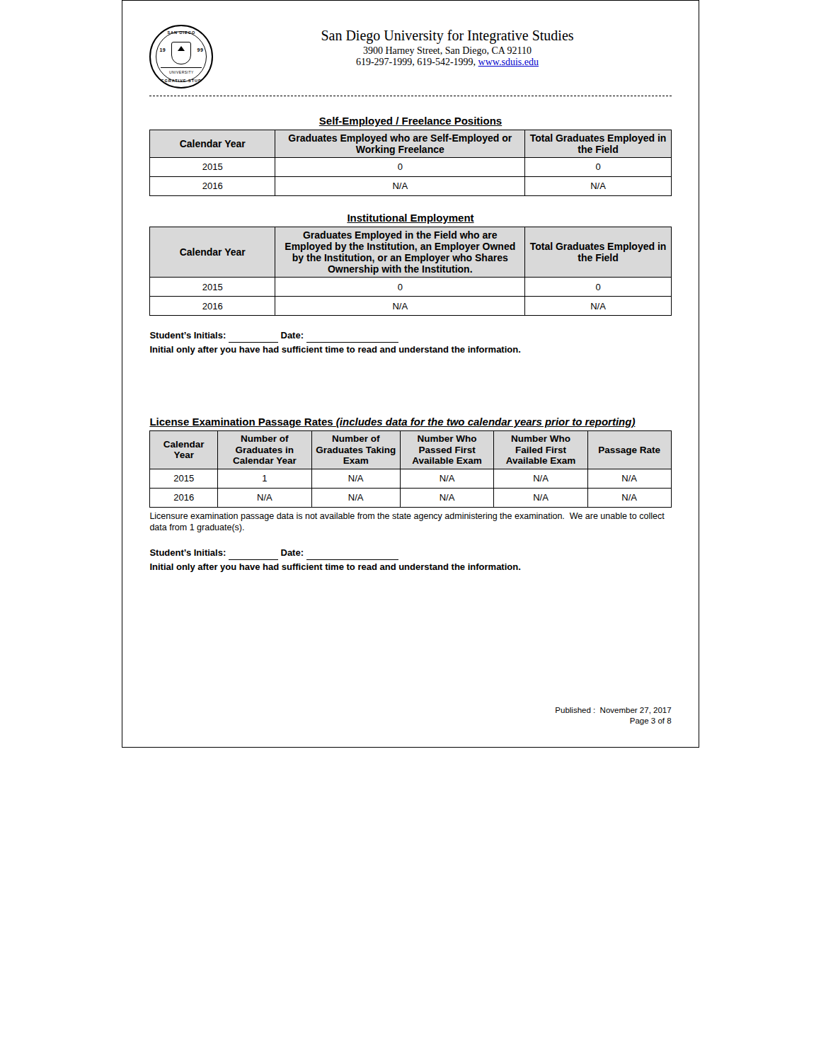San Diego
19
99
University
Integrative Studies
San Diego University for Integrative Studies
3900 Harney Street, San Diego, CA 92110
619-297-1999, 619-542-1999, www.sduis.edu
Self-Employed / Freelance Positions
| Calendar Year | Graduates Employed who are Self-Employed or Working Freelance | Total Graduates Employed in the Field |
| --- | --- | --- |
| 2015 | 0 | 0 |
| 2016 | N/A | N/A |
Institutional Employment
| Calendar Year | Graduates Employed in the Field who are Employed by the Institution, an Employer Owned by the Institution, or an Employer who Shares Ownership with the Institution. | Total Graduates Employed in the Field |
| --- | --- | --- |
| 2015 | 0 | 0 |
| 2016 | N/A | N/A |
Student’s Initials: Date:
Initial only after you have had sufficient time to read and understand the information.
License Examination Passage Rates (includes data for the two calendar years prior to reporting)
| Calendar Year | Number of Graduates in Calendar Year | Number of Graduates Taking Exam | Number Who Passed First Available Exam | Number Who Failed First Available Exam | Passage Rate |
| --- | --- | --- | --- | --- | --- |
| 2015 | 1 | N/A | N/A | N/A | N/A |
| 2016 | N/A | N/A | N/A | N/A | N/A |
Licensure examination passage data is not available from the state agency administering the examination. We are unable to collect data from 1 graduate(s).
Student’s Initials: Date:
Initial only after you have had sufficient time to read and understand the information.
Published : November 27, 2017
Page 3 of 8